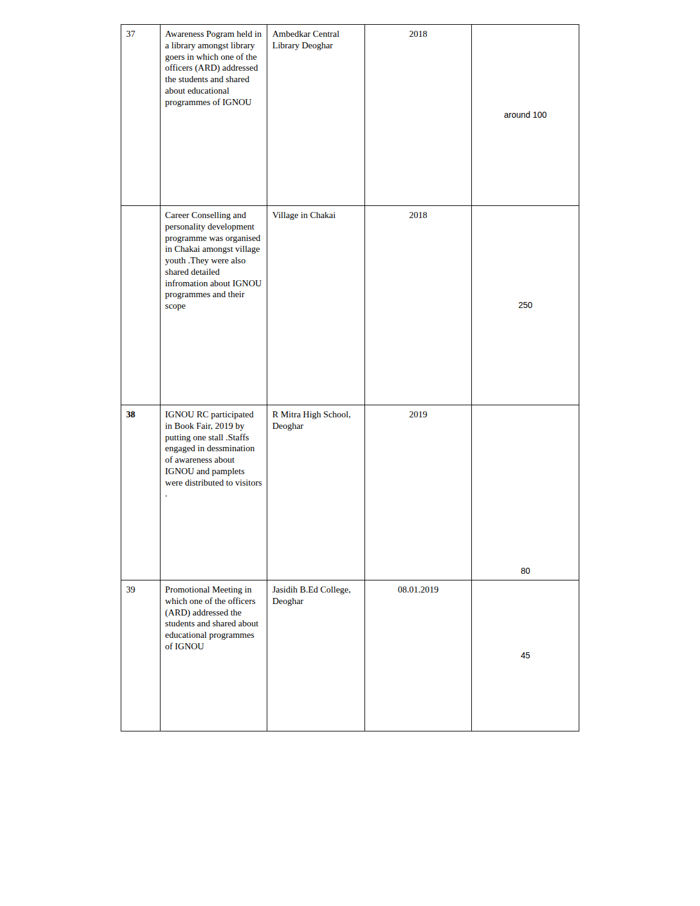| 37 | Awareness Pogram held in a library amongst library goers in which one of the officers (ARD) addressed the students and shared about educational programmes of IGNOU | Ambedkar Central Library Deoghar | 2018 | around 100 |
| | Career Conselling and personality development programme was organised in Chakai amongst village youth .They were also shared detailed infromation about IGNOU programmes and their scope | Village in Chakai | 2018 | 250 |
| 38 | IGNOU RC participated in Book Fair, 2019 by putting one stall .Staffs engaged in dessmination of awareness about IGNOU and pamplets were distributed to visitors . | R Mitra High School, Deoghar | 2019 | 80 |
| 39 | Promotional Meeting in which one of the officers (ARD) addressed the students and shared about educational programmes of IGNOU | Jasidih B.Ed College, Deoghar | 08.01.2019 | 45 |